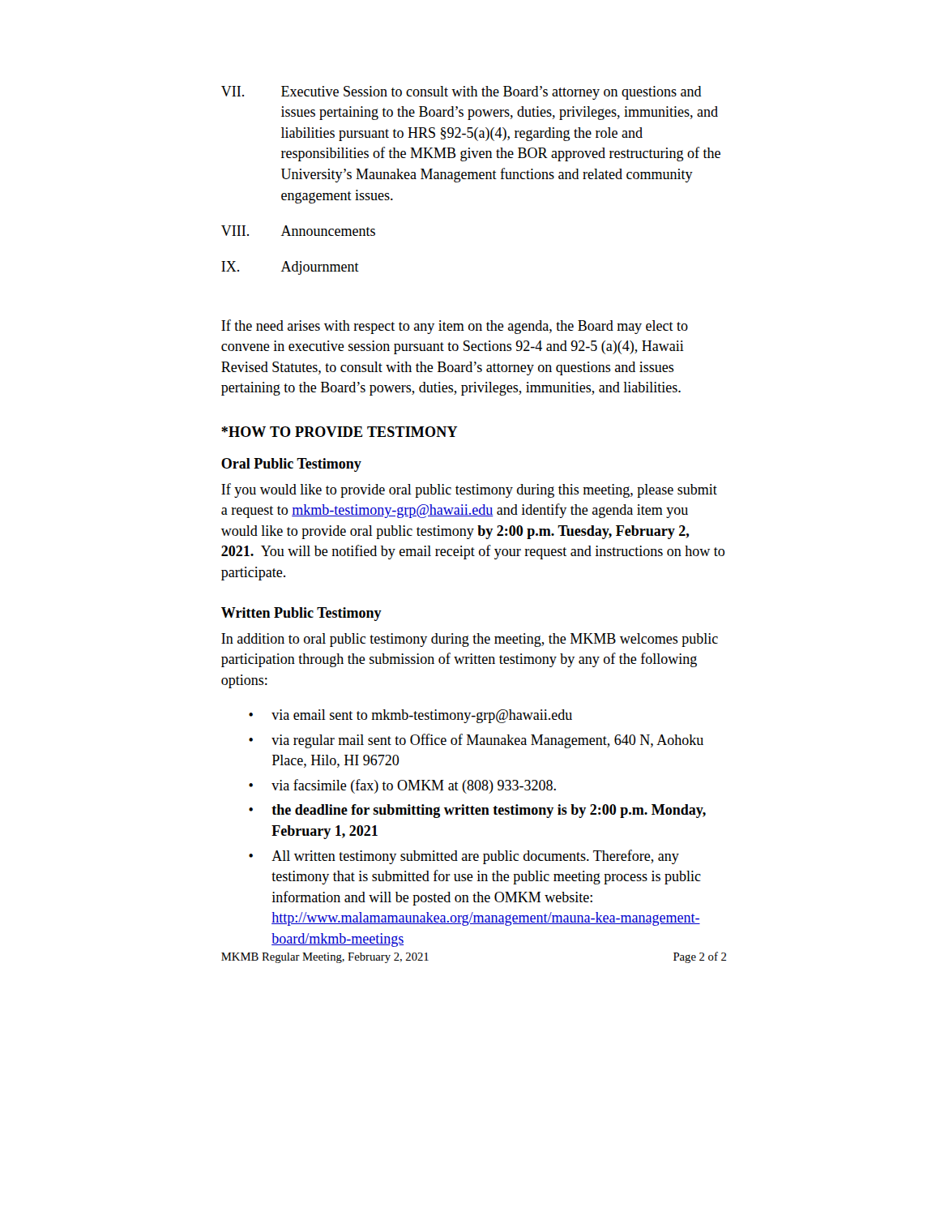VII. Executive Session to consult with the Board’s attorney on questions and issues pertaining to the Board’s powers, duties, privileges, immunities, and liabilities pursuant to HRS §92-5(a)(4), regarding the role and responsibilities of the MKMB given the BOR approved restructuring of the University’s Maunakea Management functions and related community engagement issues.
VIII. Announcements
IX. Adjournment
If the need arises with respect to any item on the agenda, the Board may elect to convene in executive session pursuant to Sections 92-4 and 92-5 (a)(4), Hawaii Revised Statutes, to consult with the Board’s attorney on questions and issues pertaining to the Board’s powers, duties, privileges, immunities, and liabilities.
*HOW TO PROVIDE TESTIMONY
Oral Public Testimony
If you would like to provide oral public testimony during this meeting, please submit a request to mkmb-testimony-grp@hawaii.edu and identify the agenda item you would like to provide oral public testimony by 2:00 p.m. Tuesday, February 2, 2021. You will be notified by email receipt of your request and instructions on how to participate.
Written Public Testimony
In addition to oral public testimony during the meeting, the MKMB welcomes public participation through the submission of written testimony by any of the following options:
•via email sent to mkmb-testimony-grp@hawaii.edu
•via regular mail sent to Office of Maunakea Management, 640 N, Aohoku Place, Hilo, HI 96720
•via facsimile (fax) to OMKM at (808) 933-3208.
•the deadline for submitting written testimony is by 2:00 p.m. Monday, February 1, 2021
•All written testimony submitted are public documents. Therefore, any testimony that is submitted for use in the public meeting process is public information and will be posted on the OMKM website: http://www.malamamaunakea.org/management/mauna-kea-management-board/mkmb-meetings
MKMB Regular Meeting, February 2, 2021 Page 2 of 2